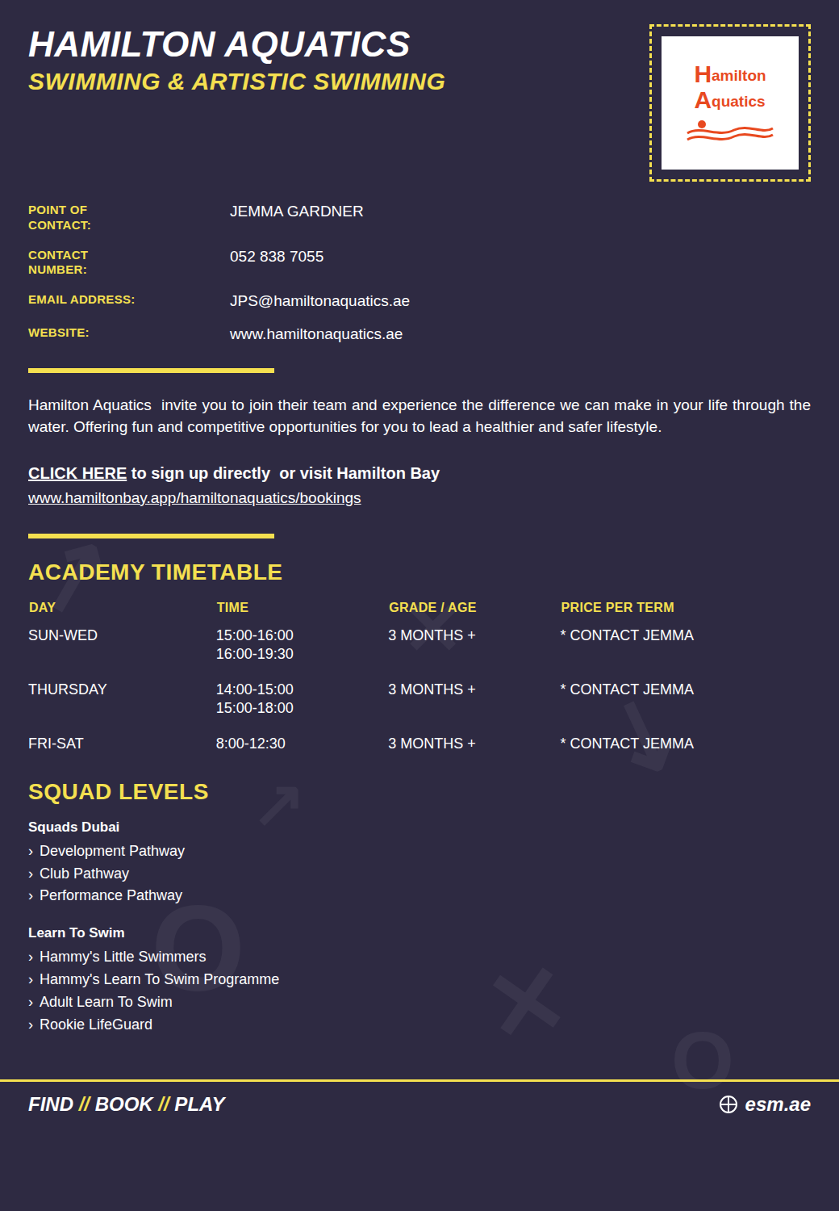↗ ✕ ↘ O ✕ ↗ O
HAMILTON AQUATICS
SWIMMING & ARTISTIC SWIMMING
Hamilton
Aquatics
POINT OF
CONTACT:
JEMMA GARDNER
CONTACT
NUMBER:
052 838 7055
EMAIL ADDRESS:
JPS@hamiltonaquatics.ae
WEBSITE:
www.hamiltonaquatics.ae
Hamilton Aquatics invite you to join their team and experience the difference we can make in your life through the water. Offering fun and competitive opportunities for you to lead a healthier and safer lifestyle.
CLICK HERE to sign up directly or visit Hamilton Bay
www.hamiltonbay.app/hamiltonaquatics/bookings
ACADEMY TIMETABLE
| DAY | TIME | GRADE / AGE | PRICE PER TERM |
| --- | --- | --- | --- |
| SUN-WED | 15:00-16:00 16:00-19:30 | 3 MONTHS + | * CONTACT JEMMA |
| THURSDAY | 14:00-15:00 15:00-18:00 | 3 MONTHS + | * CONTACT JEMMA |
| FRI-SAT | 8:00-12:30 | 3 MONTHS + | * CONTACT JEMMA |
SQUAD LEVELS
Squads Dubai
Development Pathway
Club Pathway
Performance Pathway
Learn To Swim
Hammy's Little Swimmers
Hammy's Learn To Swim Programme
Adult Learn To Swim
Rookie LifeGuard
FIND // BOOK // PLAY
esm.ae